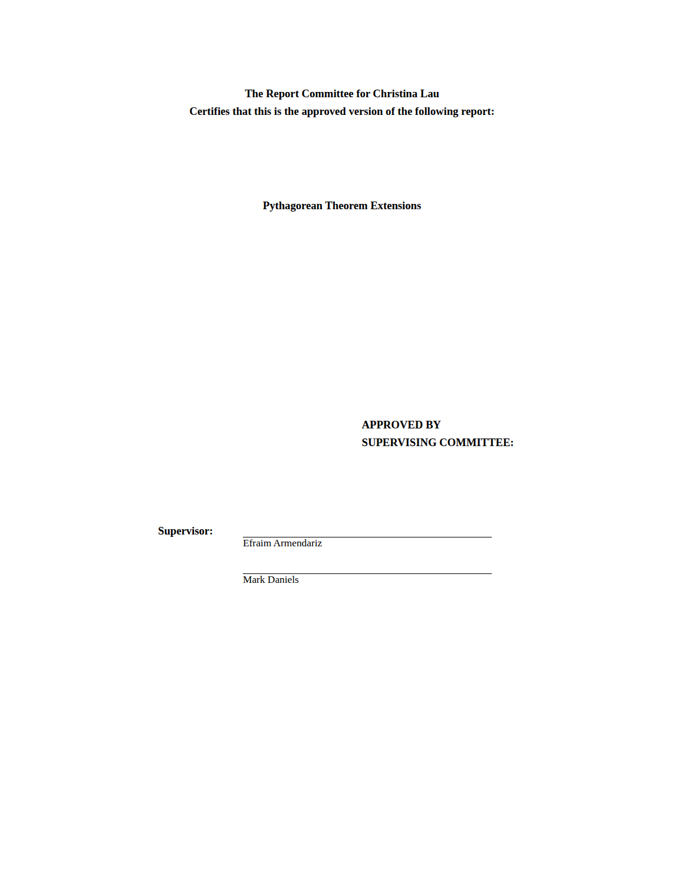The Report Committee for Christina Lau
Certifies that this is the approved version of the following report:
Pythagorean Theorem Extensions
APPROVED BY
SUPERVISING COMMITTEE:
| Supervisor: | | |
| | Efraim Armendariz | |
| | Mark Daniels | |